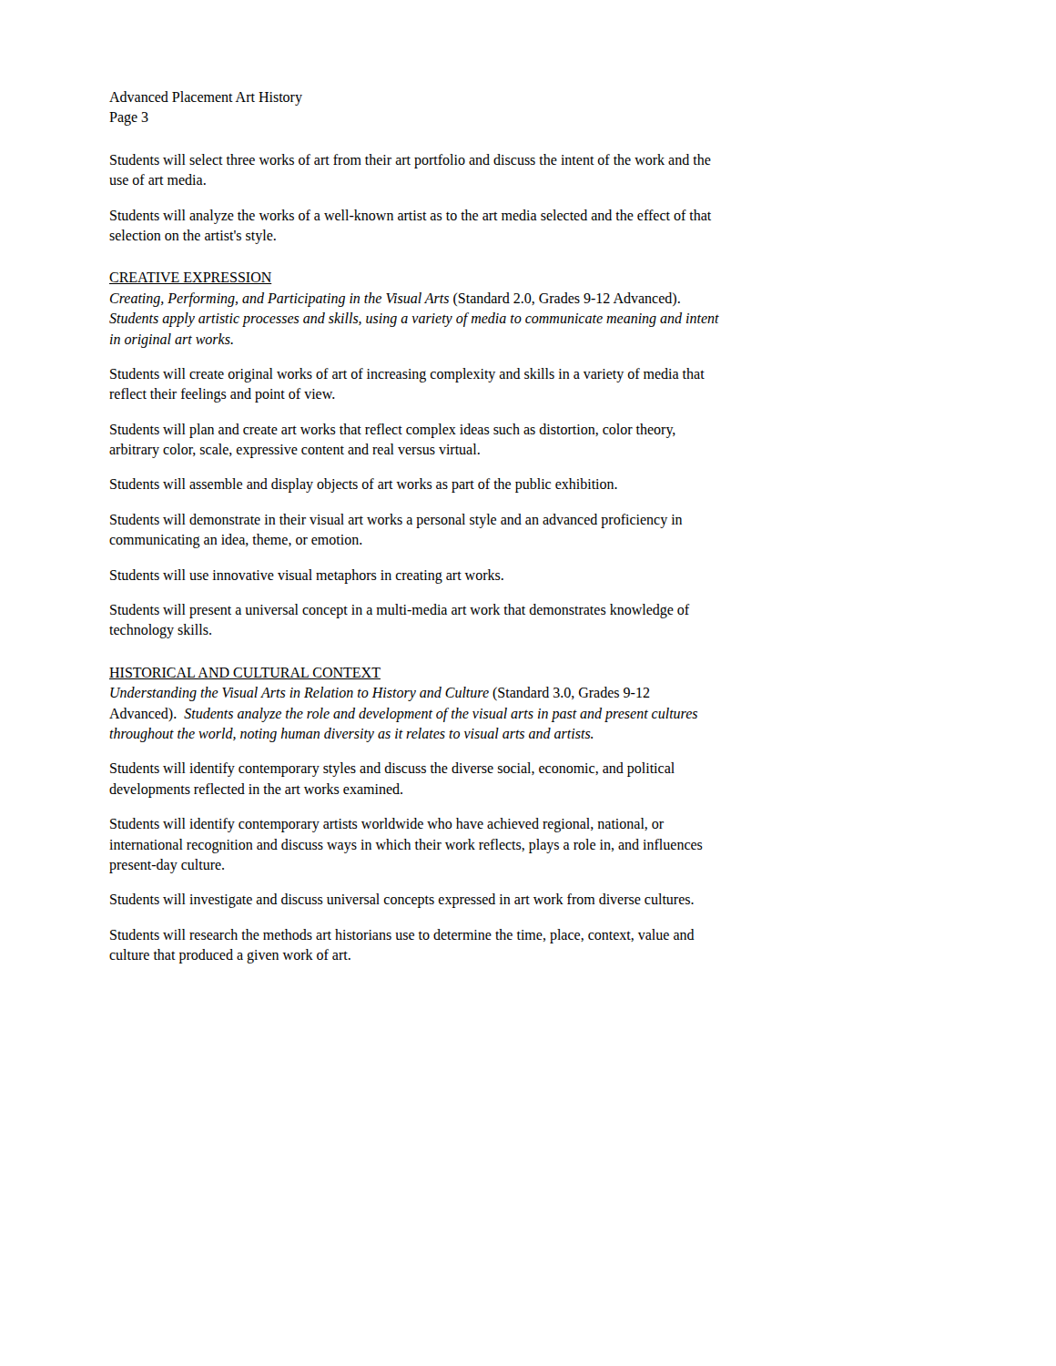Advanced Placement Art History
Page 3
Students will select three works of art from their art portfolio and discuss the intent of the work and the use of art media.
Students will analyze the works of a well-known artist as to the art media selected and the effect of that selection on the artist's style.
CREATIVE EXPRESSION
Creating, Performing, and Participating in the Visual Arts (Standard 2.0, Grades 9-12 Advanced). Students apply artistic processes and skills, using a variety of media to communicate meaning and intent in original art works.
Students will create original works of art of increasing complexity and skills in a variety of media that reflect their feelings and point of view.
Students will plan and create art works that reflect complex ideas such as distortion, color theory, arbitrary color, scale, expressive content and real versus virtual.
Students will assemble and display objects of art works as part of the public exhibition.
Students will demonstrate in their visual art works a personal style and an advanced proficiency in communicating an idea, theme, or emotion.
Students will use innovative visual metaphors in creating art works.
Students will present a universal concept in a multi-media art work that demonstrates knowledge of technology skills.
HISTORICAL AND CULTURAL CONTEXT
Understanding the Visual Arts in Relation to History and Culture (Standard 3.0, Grades 9-12 Advanced). Students analyze the role and development of the visual arts in past and present cultures throughout the world, noting human diversity as it relates to visual arts and artists.
Students will identify contemporary styles and discuss the diverse social, economic, and political developments reflected in the art works examined.
Students will identify contemporary artists worldwide who have achieved regional, national, or international recognition and discuss ways in which their work reflects, plays a role in, and influences present-day culture.
Students will investigate and discuss universal concepts expressed in art work from diverse cultures.
Students will research the methods art historians use to determine the time, place, context, value and culture that produced a given work of art.